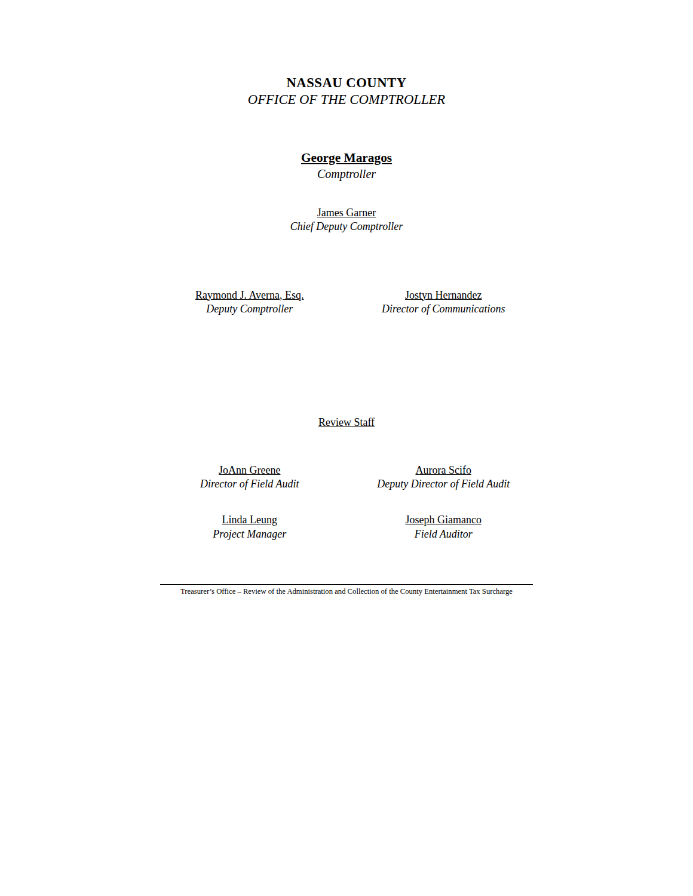NASSAU COUNTY
OFFICE OF THE COMPTROLLER
George Maragos
Comptroller
James Garner
Chief Deputy Comptroller
Raymond J. Averna, Esq.
Deputy Comptroller
Jostyn Hernandez
Director of Communications
Review Staff
JoAnn Greene
Director of Field Audit
Aurora Scifo
Deputy Director of Field Audit
Linda Leung
Project Manager
Joseph Giamanco
Field Auditor
Treasurer’s Office – Review of the Administration and Collection of the County Entertainment Tax Surcharge